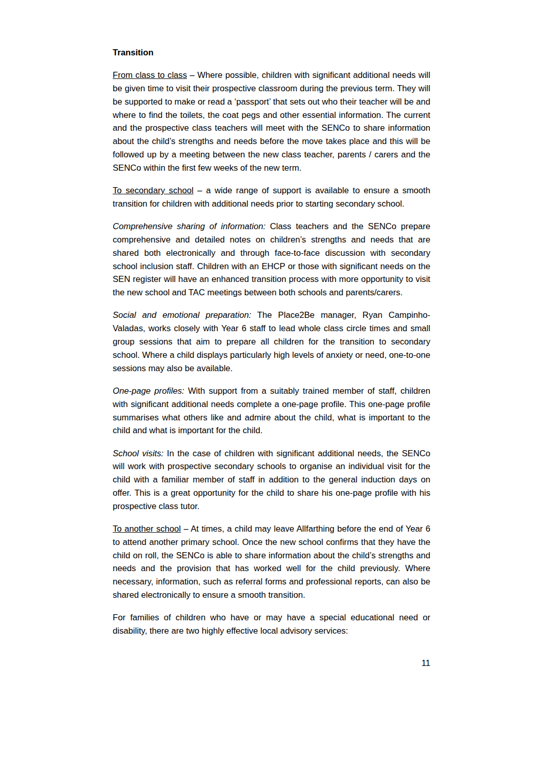Transition
From class to class – Where possible, children with significant additional needs will be given time to visit their prospective classroom during the previous term. They will be supported to make or read a ‘passport’ that sets out who their teacher will be and where to find the toilets, the coat pegs and other essential information. The current and the prospective class teachers will meet with the SENCo to share information about the child’s strengths and needs before the move takes place and this will be followed up by a meeting between the new class teacher, parents / carers and the SENCo within the first few weeks of the new term.
To secondary school – a wide range of support is available to ensure a smooth transition for children with additional needs prior to starting secondary school.
Comprehensive sharing of information: Class teachers and the SENCo prepare comprehensive and detailed notes on children’s strengths and needs that are shared both electronically and through face-to-face discussion with secondary school inclusion staff. Children with an EHCP or those with significant needs on the SEN register will have an enhanced transition process with more opportunity to visit the new school and TAC meetings between both schools and parents/carers.
Social and emotional preparation: The Place2Be manager, Ryan Campinho-Valadas, works closely with Year 6 staff to lead whole class circle times and small group sessions that aim to prepare all children for the transition to secondary school. Where a child displays particularly high levels of anxiety or need, one-to-one sessions may also be available.
One-page profiles: With support from a suitably trained member of staff, children with significant additional needs complete a one-page profile. This one-page profile summarises what others like and admire about the child, what is important to the child and what is important for the child.
School visits: In the case of children with significant additional needs, the SENCo will work with prospective secondary schools to organise an individual visit for the child with a familiar member of staff in addition to the general induction days on offer. This is a great opportunity for the child to share his one-page profile with his prospective class tutor.
To another school – At times, a child may leave Allfarthing before the end of Year 6 to attend another primary school. Once the new school confirms that they have the child on roll, the SENCo is able to share information about the child’s strengths and needs and the provision that has worked well for the child previously. Where necessary, information, such as referral forms and professional reports, can also be shared electronically to ensure a smooth transition.
For families of children who have or may have a special educational need or disability, there are two highly effective local advisory services:
11